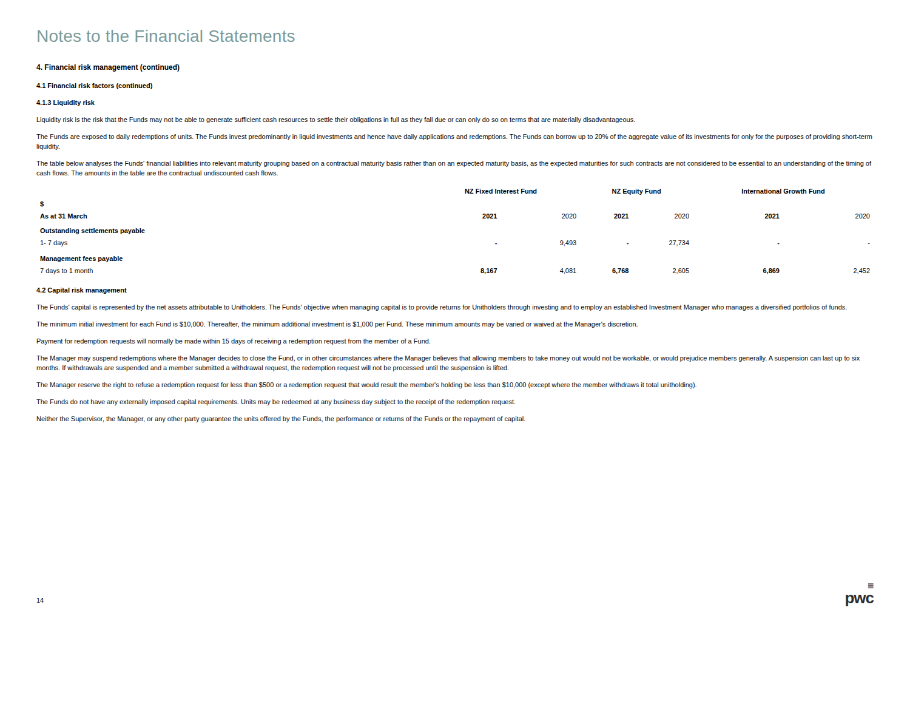Notes to the Financial Statements
4. Financial risk management (continued)
4.1 Financial risk factors (continued)
4.1.3 Liquidity risk
Liquidity risk is the risk that the Funds may not be able to generate sufficient cash resources to settle their obligations in full as they fall due or can only do so on terms that are materially disadvantageous.
The Funds are exposed to daily redemptions of units. The Funds invest predominantly in liquid investments and hence have daily applications and redemptions. The Funds can borrow up to 20% of the aggregate value of its investments for only for the purposes of providing short-term liquidity.
The table below analyses the Funds' financial liabilities into relevant maturity grouping based on a contractual maturity basis rather than on an expected maturity basis, as the expected maturities for such contracts are not considered to be essential to an understanding of the timing of cash flows. The amounts in the table are the contractual undiscounted cash flows.
| | NZ Fixed Interest Fund | NZ Equity Fund | International Growth Fund |
| --- | --- | --- | --- |
| $ | | | |
| As at 31 March | 2021 | 2020 | 2021 | 2020 | 2021 | 2020 |
| Outstanding settlements payable | |
| 1- 7 days | - | 9,493 | - | 27,734 | - | - |
| Management fees payable | |
| 7 days to 1 month | 8,167 | 4,081 | 6,768 | 2,605 | 6,869 | 2,452 |
4.2 Capital risk management
The Funds' capital is represented by the net assets attributable to Unitholders. The Funds' objective when managing capital is to provide returns for Unitholders through investing and to employ an established Investment Manager who manages a diversified portfolios of funds.
The minimum initial investment for each Fund is $10,000. Thereafter, the minimum additional investment is $1,000 per Fund. These minimum amounts may be varied or waived at the Manager's discretion.
Payment for redemption requests will normally be made within 15 days of receiving a redemption request from the member of a Fund.
The Manager may suspend redemptions where the Manager decides to close the Fund, or in other circumstances where the Manager believes that allowing members to take money out would not be workable, or would prejudice members generally. A suspension can last up to six months. If withdrawals are suspended and a member submitted a withdrawal request, the redemption request will not be processed until the suspension is lifted.
The Manager reserve the right to refuse a redemption request for less than $500 or a redemption request that would result the member's holding be less than $10,000 (except where the member withdraws it total unitholding).
The Funds do not have any externally imposed capital requirements. Units may be redeemed at any business day subject to the receipt of the redemption request.
Neither the Supervisor, the Manager, or any other party guarantee the units offered by the Funds, the performance or returns of the Funds or the repayment of capital.
14
▦pwc